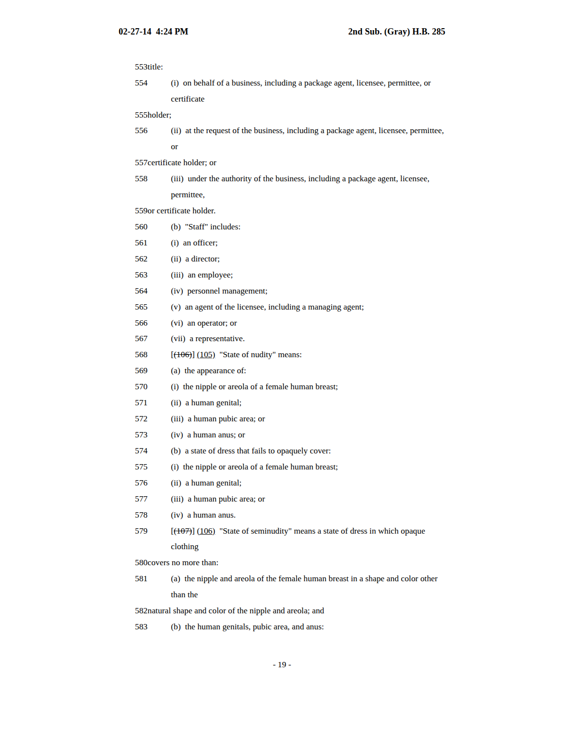02-27-14 4:24 PM 2nd Sub. (Gray) H.B. 285
| 553 | title: |
| 554 | (i) on behalf of a business, including a package agent, licensee, permittee, or certificate |
| 555 | holder; |
| 556 | (ii) at the request of the business, including a package agent, licensee, permittee, or |
| 557 | certificate holder; or |
| 558 | (iii) under the authority of the business, including a package agent, licensee, permittee, |
| 559 | or certificate holder. |
| 560 | (b) "Staff" includes: |
| 561 | (i) an officer; |
| 562 | (ii) a director; |
| 563 | (iii) an employee; |
| 564 | (iv) personnel management; |
| 565 | (v) an agent of the licensee, including a managing agent; |
| 566 | (vi) an operator; or |
| 567 | (vii) a representative. |
| 568 | [ (106) ] (105) "State of nudity" means: |
| 569 | (a) the appearance of: |
| 570 | (i) the nipple or areola of a female human breast; |
| 571 | (ii) a human genital; |
| 572 | (iii) a human pubic area; or |
| 573 | (iv) a human anus; or |
| 574 | (b) a state of dress that fails to opaquely cover: |
| 575 | (i) the nipple or areola of a female human breast; |
| 576 | (ii) a human genital; |
| 577 | (iii) a human pubic area; or |
| 578 | (iv) a human anus. |
| 579 | [ (107) ] (106) "State of seminudity" means a state of dress in which opaque clothing |
| 580 | covers no more than: |
| 581 | (a) the nipple and areola of the female human breast in a shape and color other than the |
| 582 | natural shape and color of the nipple and areola; and |
| 583 | (b) the human genitals, pubic area, and anus: |
- 19 -